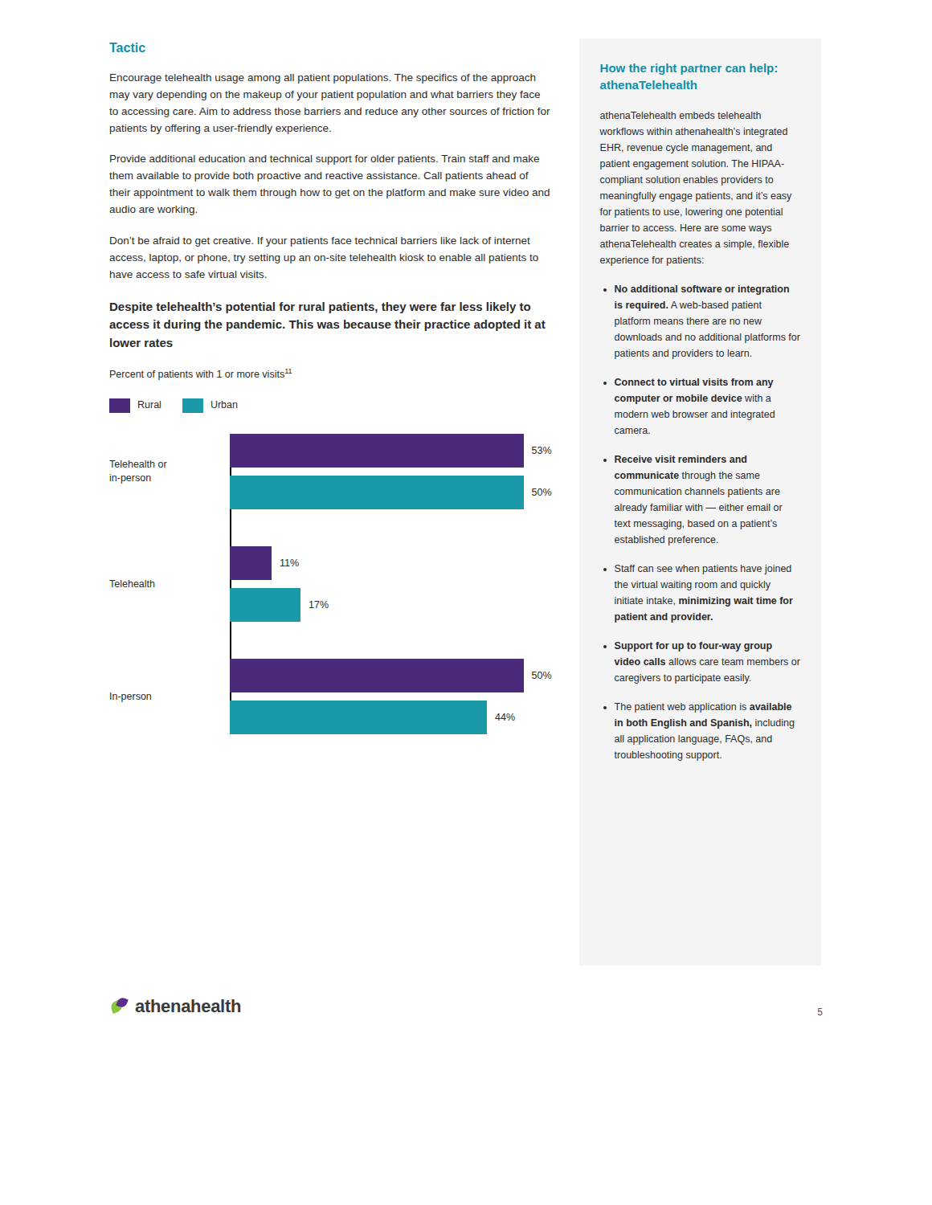Tactic
Encourage telehealth usage among all patient populations. The specifics of the approach may vary depending on the makeup of your patient population and what barriers they face to accessing care. Aim to address those barriers and reduce any other sources of friction for patients by offering a user-friendly experience.
Provide additional education and technical support for older patients. Train staff and make them available to provide both proactive and reactive assistance. Call patients ahead of their appointment to walk them through how to get on the platform and make sure video and audio are working.
Don’t be afraid to get creative. If your patients face technical barriers like lack of internet access, laptop, or phone, try setting up an on-site telehealth kiosk to enable all patients to have access to safe virtual visits.
Despite telehealth’s potential for rural patients, they were far less likely to access it during the pandemic. This was because their practice adopted it at lower rates
Percent of patients with 1 or more visits11
Rural Urban
Telehealth or
in-person
53%
50%
Telehealth
11%
17%
In-person
50%
44%
How the right partner can help:
athenaTelehealth
athenaTelehealth embeds telehealth workflows within athenahealth’s integrated EHR, revenue cycle management, and patient engagement solution. The HIPAA-compliant solution enables providers to meaningfully engage patients, and it’s easy for patients to use, lowering one potential barrier to access. Here are some ways athenaTelehealth creates a simple, flexible experience for patients:
No additional software or integration is required. A web-based patient platform means there are no new downloads and no additional platforms for patients and providers to learn.
Connect to virtual visits from any computer or mobile device with a modern web browser and integrated camera.
Receive visit reminders and communicate through the same communication channels patients are already familiar with — either email or text messaging, based on a patient’s established preference.
Staff can see when patients have joined the virtual waiting room and quickly initiate intake, minimizing wait time for patient and provider.
Support for up to four-way group video calls allows care team members or caregivers to participate easily.
The patient web application is available in both English and Spanish, including all application language, FAQs, and troubleshooting support.
athenahealth
5